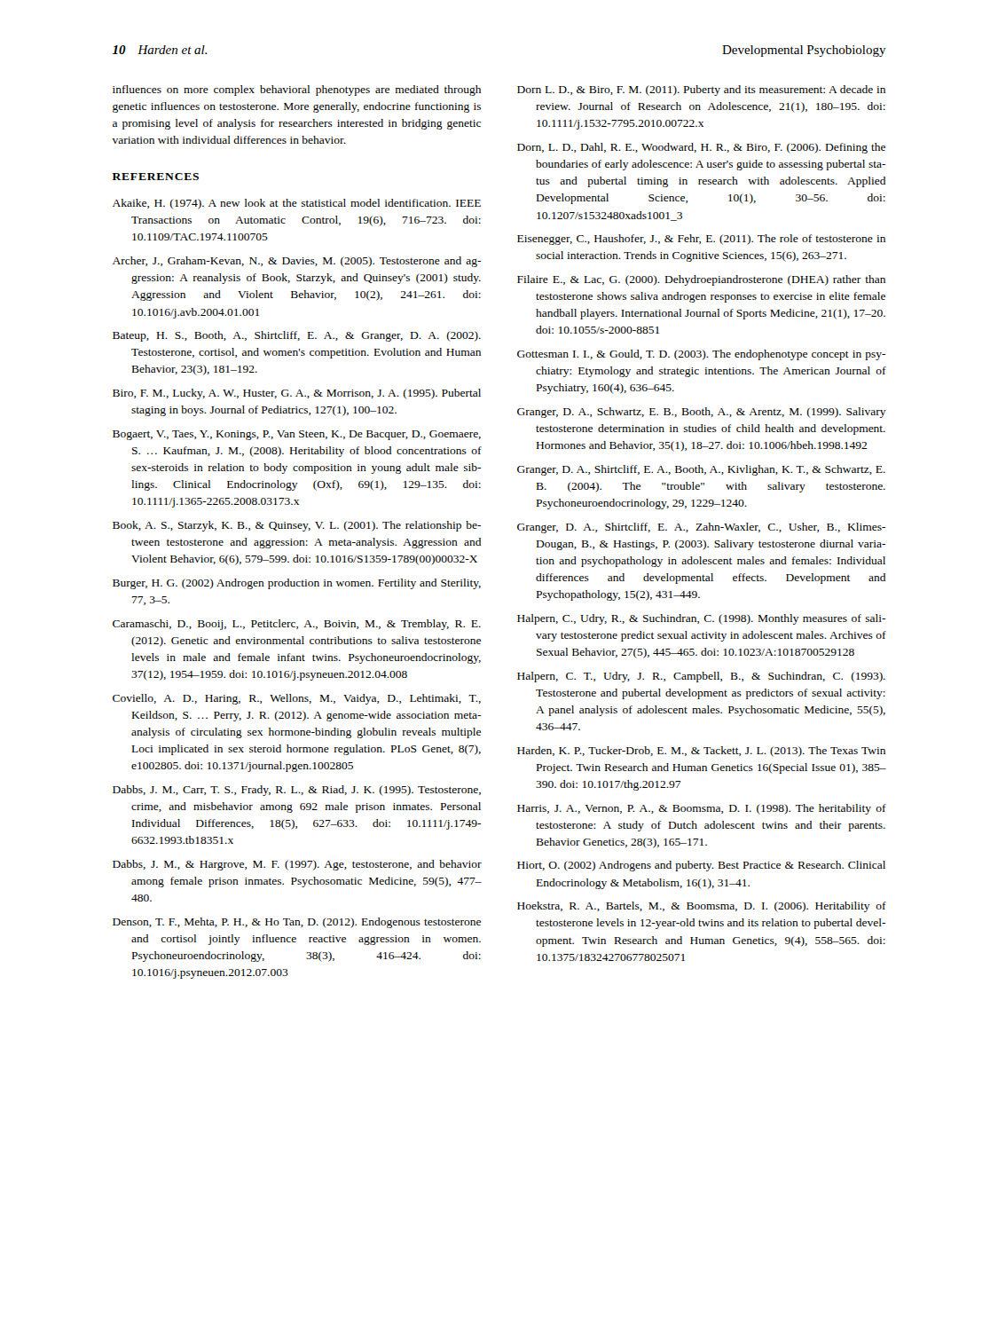10 Harden et al.
Developmental Psychobiology
influences on more complex behavioral phenotypes are mediated through genetic influences on testosterone. More generally, endocrine functioning is a promising level of analysis for researchers interested in bridging genetic variation with individual differences in behavior.
REFERENCES
Akaike, H. (1974). A new look at the statistical model identification. IEEE Transactions on Automatic Control, 19(6), 716–723. doi: 10.1109/TAC.1974.1100705
Archer, J., Graham-Kevan, N., & Davies, M. (2005). Testosterone and aggression: A reanalysis of Book, Starzyk, and Quinsey's (2001) study. Aggression and Violent Behavior, 10(2), 241–261. doi: 10.1016/j.avb.2004.01.001
Bateup, H. S., Booth, A., Shirtcliff, E. A., & Granger, D. A. (2002). Testosterone, cortisol, and women's competition. Evolution and Human Behavior, 23(3), 181–192.
Biro, F. M., Lucky, A. W., Huster, G. A., & Morrison, J. A. (1995). Pubertal staging in boys. Journal of Pediatrics, 127(1), 100–102.
Bogaert, V., Taes, Y., Konings, P., Van Steen, K., De Bacquer, D., Goemaere, S. … Kaufman, J. M., (2008). Heritability of blood concentrations of sex-steroids in relation to body composition in young adult male siblings. Clinical Endocrinology (Oxf), 69(1), 129–135. doi: 10.1111/j.1365-2265.2008.03173.x
Book, A. S., Starzyk, K. B., & Quinsey, V. L. (2001). The relationship between testosterone and aggression: A meta-analysis. Aggression and Violent Behavior, 6(6), 579–599. doi: 10.1016/S1359-1789(00)00032-X
Burger, H. G. (2002) Androgen production in women. Fertility and Sterility, 77, 3–5.
Caramaschi, D., Booij, L., Petitclerc, A., Boivin, M., & Tremblay, R. E. (2012). Genetic and environmental contributions to saliva testosterone levels in male and female infant twins. Psychoneuroendocrinology, 37(12), 1954–1959. doi: 10.1016/j.psyneuen.2012.04.008
Coviello, A. D., Haring, R., Wellons, M., Vaidya, D., Lehtimaki, T., Keildson, S. … Perry, J. R. (2012). A genome-wide association meta-analysis of circulating sex hormone-binding globulin reveals multiple Loci implicated in sex steroid hormone regulation. PLoS Genet, 8(7), e1002805. doi: 10.1371/journal.pgen.1002805
Dabbs, J. M., Carr, T. S., Frady, R. L., & Riad, J. K. (1995). Testosterone, crime, and misbehavior among 692 male prison inmates. Personal Individual Differences, 18(5), 627–633. doi: 10.1111/j.1749-6632.1993.tb18351.x
Dabbs, J. M., & Hargrove, M. F. (1997). Age, testosterone, and behavior among female prison inmates. Psychosomatic Medicine, 59(5), 477–480.
Denson, T. F., Mehta, P. H., & Ho Tan, D. (2012). Endogenous testosterone and cortisol jointly influence reactive aggression in women. Psychoneuroendocrinology, 38(3), 416–424. doi: 10.1016/j.psyneuen.2012.07.003
Dorn L. D., & Biro, F. M. (2011). Puberty and its measurement: A decade in review. Journal of Research on Adolescence, 21(1), 180–195. doi: 10.1111/j.1532-7795.2010.00722.x
Dorn, L. D., Dahl, R. E., Woodward, H. R., & Biro, F. (2006). Defining the boundaries of early adolescence: A user's guide to assessing pubertal status and pubertal timing in research with adolescents. Applied Developmental Science, 10(1), 30–56. doi: 10.1207/s1532480xads1001_3
Eisenegger, C., Haushofer, J., & Fehr, E. (2011). The role of testosterone in social interaction. Trends in Cognitive Sciences, 15(6), 263–271.
Filaire E., & Lac, G. (2000). Dehydroepiandrosterone (DHEA) rather than testosterone shows saliva androgen responses to exercise in elite female handball players. International Journal of Sports Medicine, 21(1), 17–20. doi: 10.1055/s-2000-8851
Gottesman I. I., & Gould, T. D. (2003). The endophenotype concept in psychiatry: Etymology and strategic intentions. The American Journal of Psychiatry, 160(4), 636–645.
Granger, D. A., Schwartz, E. B., Booth, A., & Arentz, M. (1999). Salivary testosterone determination in studies of child health and development. Hormones and Behavior, 35(1), 18–27. doi: 10.1006/hbeh.1998.1492
Granger, D. A., Shirtcliff, E. A., Booth, A., Kivlighan, K. T., & Schwartz, E. B. (2004). The "trouble" with salivary testosterone. Psychoneuroendocrinology, 29, 1229–1240.
Granger, D. A., Shirtcliff, E. A., Zahn-Waxler, C., Usher, B., Klimes-Dougan, B., & Hastings, P. (2003). Salivary testosterone diurnal variation and psychopathology in adolescent males and females: Individual differences and developmental effects. Development and Psychopathology, 15(2), 431–449.
Halpern, C., Udry, R., & Suchindran, C. (1998). Monthly measures of salivary testosterone predict sexual activity in adolescent males. Archives of Sexual Behavior, 27(5), 445–465. doi: 10.1023/A:1018700529128
Halpern, C. T., Udry, J. R., Campbell, B., & Suchindran, C. (1993). Testosterone and pubertal development as predictors of sexual activity: A panel analysis of adolescent males. Psychosomatic Medicine, 55(5), 436–447.
Harden, K. P., Tucker-Drob, E. M., & Tackett, J. L. (2013). The Texas Twin Project. Twin Research and Human Genetics 16(Special Issue 01), 385–390. doi: 10.1017/thg.2012.97
Harris, J. A., Vernon, P. A., & Boomsma, D. I. (1998). The heritability of testosterone: A study of Dutch adolescent twins and their parents. Behavior Genetics, 28(3), 165–171.
Hiort, O. (2002) Androgens and puberty. Best Practice & Research. Clinical Endocrinology & Metabolism, 16(1), 31–41.
Hoekstra, R. A., Bartels, M., & Boomsma, D. I. (2006). Heritability of testosterone levels in 12-year-old twins and its relation to pubertal development. Twin Research and Human Genetics, 9(4), 558–565. doi: 10.1375/183242706778025071